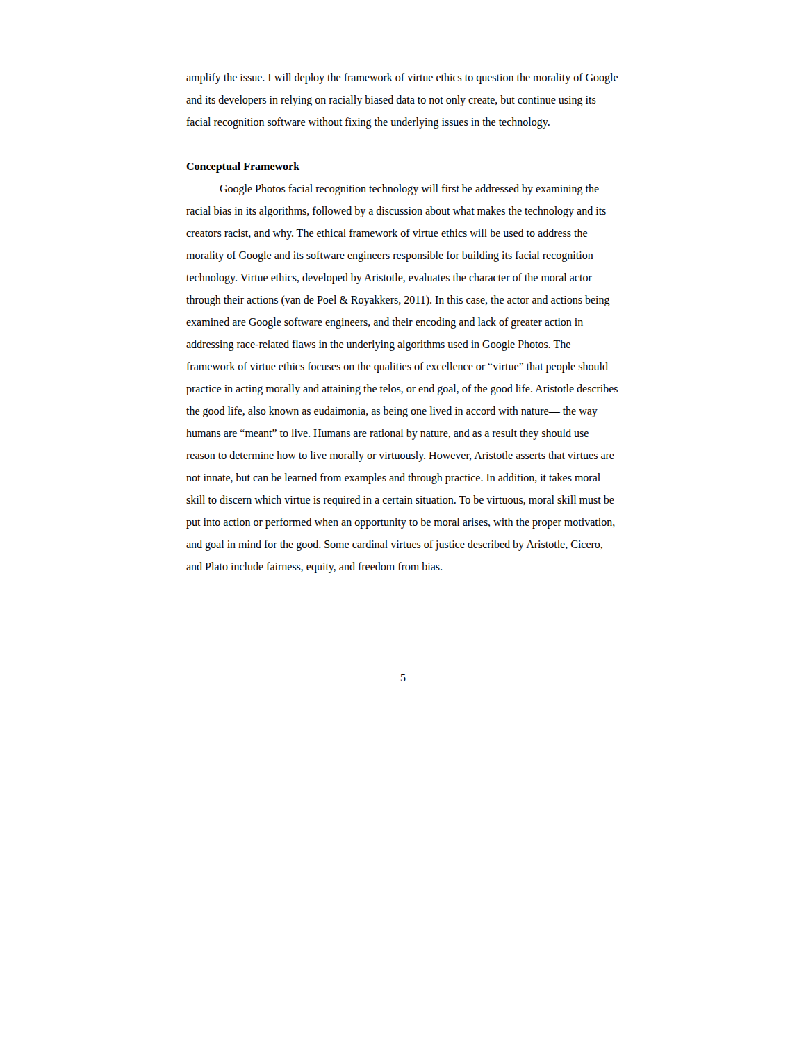amplify the issue. I will deploy the framework of virtue ethics to question the morality of Google and its developers in relying on racially biased data to not only create, but continue using its facial recognition software without fixing the underlying issues in the technology.
Conceptual Framework
Google Photos facial recognition technology will first be addressed by examining the racial bias in its algorithms, followed by a discussion about what makes the technology and its creators racist, and why. The ethical framework of virtue ethics will be used to address the morality of Google and its software engineers responsible for building its facial recognition technology. Virtue ethics, developed by Aristotle, evaluates the character of the moral actor through their actions (van de Poel & Royakkers, 2011). In this case, the actor and actions being examined are Google software engineers, and their encoding and lack of greater action in addressing race-related flaws in the underlying algorithms used in Google Photos. The framework of virtue ethics focuses on the qualities of excellence or “virtue” that people should practice in acting morally and attaining the telos, or end goal, of the good life. Aristotle describes the good life, also known as eudaimonia, as being one lived in accord with nature— the way humans are “meant” to live. Humans are rational by nature, and as a result they should use reason to determine how to live morally or virtuously. However, Aristotle asserts that virtues are not innate, but can be learned from examples and through practice. In addition, it takes moral skill to discern which virtue is required in a certain situation. To be virtuous, moral skill must be put into action or performed when an opportunity to be moral arises, with the proper motivation, and goal in mind for the good. Some cardinal virtues of justice described by Aristotle, Cicero, and Plato include fairness, equity, and freedom from bias.
5